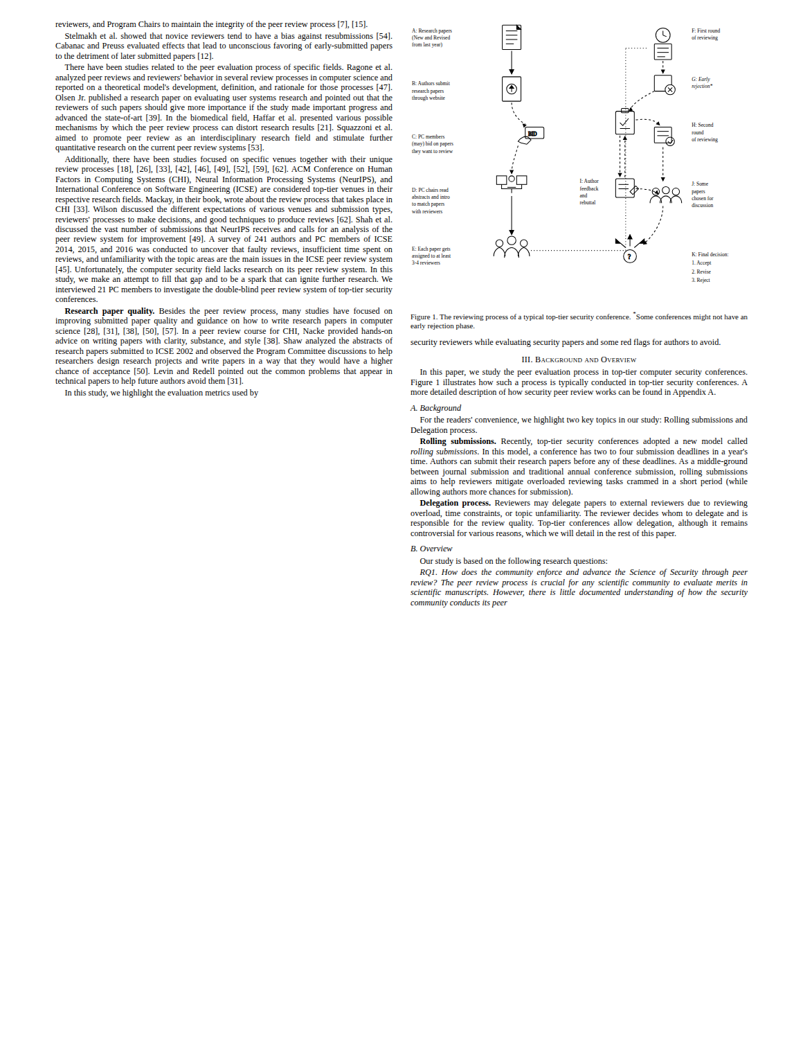reviewers, and Program Chairs to maintain the integrity of the peer review process [7], [15].
Stelmakh et al. showed that novice reviewers tend to have a bias against resubmissions [54]. Cabanac and Preuss evaluated effects that lead to unconscious favoring of early-submitted papers to the detriment of later submitted papers [12].
There have been studies related to the peer evaluation process of specific fields. Ragone et al. analyzed peer reviews and reviewers' behavior in several review processes in computer science and reported on a theoretical model's development, definition, and rationale for those processes [47]. Olsen Jr. published a research paper on evaluating user systems research and pointed out that the reviewers of such papers should give more importance if the study made important progress and advanced the state-of-art [39]. In the biomedical field, Haffar et al. presented various possible mechanisms by which the peer review process can distort research results [21]. Squazzoni et al. aimed to promote peer review as an interdisciplinary research field and stimulate further quantitative research on the current peer review systems [53].
Additionally, there have been studies focused on specific venues together with their unique review processes [18], [26], [33], [42], [46], [49], [52], [59], [62]. ACM Conference on Human Factors in Computing Systems (CHI), Neural Information Processing Systems (NeurIPS), and International Conference on Software Engineering (ICSE) are considered top-tier venues in their respective research fields. Mackay, in their book, wrote about the review process that takes place in CHI [33]. Wilson discussed the different expectations of various venues and submission types, reviewers' processes to make decisions, and good techniques to produce reviews [62]. Shah et al. discussed the vast number of submissions that NeurIPS receives and calls for an analysis of the peer review system for improvement [49]. A survey of 241 authors and PC members of ICSE 2014, 2015, and 2016 was conducted to uncover that faulty reviews, insufficient time spent on reviews, and unfamiliarity with the topic areas are the main issues in the ICSE peer review system [45]. Unfortunately, the computer security field lacks research on its peer review system. In this study, we make an attempt to fill that gap and to be a spark that can ignite further research. We interviewed 21 PC members to investigate the double-blind peer review system of top-tier security conferences.
Research paper quality. Besides the peer review process, many studies have focused on improving submitted paper quality and guidance on how to write research papers in computer science [28], [31], [38], [50], [57]. In a peer review course for CHI, Nacke provided hands-on advice on writing papers with clarity, substance, and style [38]. Shaw analyzed the abstracts of research papers submitted to ICSE 2002 and observed the Program Committee discussions to help researchers design research projects and write papers in a way that they would have a higher chance of acceptance [50]. Levin and Redell pointed out the common problems that appear in technical papers to help future authors avoid them [31].
In this study, we highlight the evaluation metrics used by
A: Research papers (New and Revised from last year) B: Authors submit research papers through website C: PC members (may) bid on papers they want to review D: PC chairs read abstracts and intro to match papers with reviewers E: Each paper gets assigned to at least 3-4 reviewers F: First round of reviewing G: Early rejection* H: Second round of reviewing J: Some papers chosen for discussion K: Final decision: 1. Accept 2. Revise 3. Reject I: Author feedback and rebuttal BID ?
Figure 1. The reviewing process of a typical top-tier security conference. *Some conferences might not have an early rejection phase.
security reviewers while evaluating security papers and some red flags for authors to avoid.
III. Background and Overview
In this paper, we study the peer evaluation process in top-tier computer security conferences. Figure 1 illustrates how such a process is typically conducted in top-tier security conferences. A more detailed description of how security peer review works can be found in Appendix A.
A. Background
For the readers' convenience, we highlight two key topics in our study: Rolling submissions and Delegation process.
Rolling submissions. Recently, top-tier security conferences adopted a new model called rolling submissions. In this model, a conference has two to four submission deadlines in a year's time. Authors can submit their research papers before any of these deadlines. As a middle-ground between journal submission and traditional annual conference submission, rolling submissions aims to help reviewers mitigate overloaded reviewing tasks crammed in a short period (while allowing authors more chances for submission).
Delegation process. Reviewers may delegate papers to external reviewers due to reviewing overload, time constraints, or topic unfamiliarity. The reviewer decides whom to delegate and is responsible for the review quality. Top-tier conferences allow delegation, although it remains controversial for various reasons, which we will detail in the rest of this paper.
B. Overview
Our study is based on the following research questions:
RQ1. How does the community enforce and advance the Science of Security through peer review? The peer review process is crucial for any scientific community to evaluate merits in scientific manuscripts. However, there is little documented understanding of how the security community conducts its peer